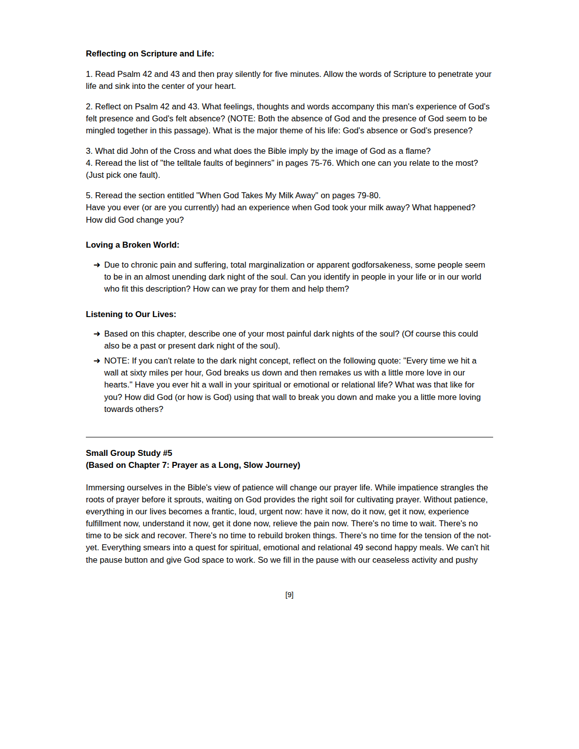Reflecting on Scripture and Life:
1. Read Psalm 42 and 43 and then pray silently for five minutes. Allow the words of Scripture to penetrate your life and sink into the center of your heart.
2. Reflect on Psalm 42 and 43. What feelings, thoughts and words accompany this man's experience of God's felt presence and God's felt absence? (NOTE: Both the absence of God and the presence of God seem to be mingled together in this passage). What is the major theme of his life: God's absence or God's presence?
3. What did John of the Cross and what does the Bible imply by the image of God as a flame?
4. Reread the list of "the telltale faults of beginners" in pages 75-76. Which one can you relate to the most? (Just pick one fault).
5. Reread the section entitled "When God Takes My Milk Away" on pages 79-80.
Have you ever (or are you currently) had an experience when God took your milk away? What happened? How did God change you?
Loving a Broken World:
Due to chronic pain and suffering, total marginalization or apparent godforsakeness, some people seem to be in an almost unending dark night of the soul. Can you identify in people in your life or in our world who fit this description? How can we pray for them and help them?
Listening to Our Lives:
Based on this chapter, describe one of your most painful dark nights of the soul? (Of course this could also be a past or present dark night of the soul).
NOTE: If you can't relate to the dark night concept, reflect on the following quote: "Every time we hit a wall at sixty miles per hour, God breaks us down and then remakes us with a little more love in our hearts." Have you ever hit a wall in your spiritual or emotional or relational life? What was that like for you? How did God (or how is God) using that wall to break you down and make you a little more loving towards others?
Small Group Study #5(Based on Chapter 7: Prayer as a Long, Slow Journey)
Immersing ourselves in the Bible's view of patience will change our prayer life. While impatience strangles the roots of prayer before it sprouts, waiting on God provides the right soil for cultivating prayer. Without patience, everything in our lives becomes a frantic, loud, urgent now: have it now, do it now, get it now, experience fulfillment now, understand it now, get it done now, relieve the pain now. There's no time to wait. There's no time to be sick and recover. There's no time to rebuild broken things. There's no time for the tension of the not-yet. Everything smears into a quest for spiritual, emotional and relational 49 second happy meals. We can't hit the pause button and give God space to work. So we fill in the pause with our ceaseless activity and pushy
[9]